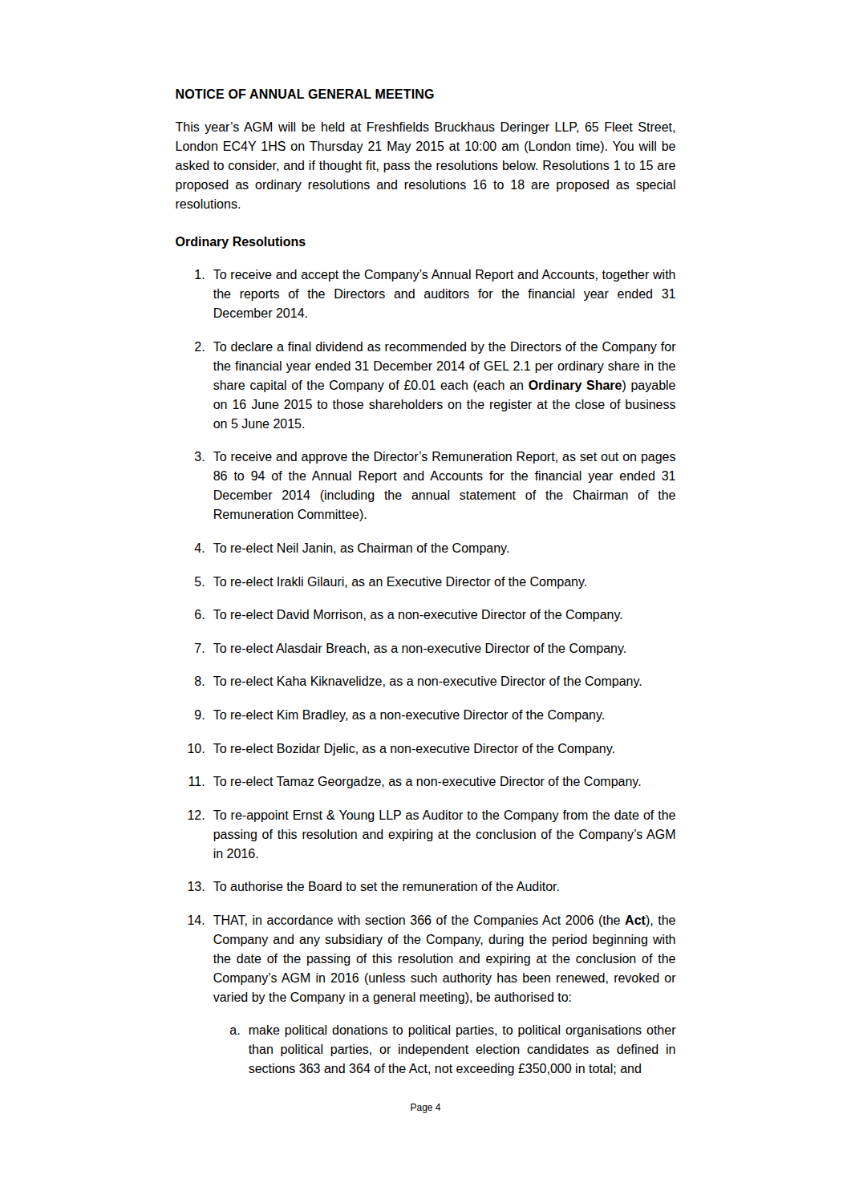Notice of Annual General Meeting
This year’s AGM will be held at Freshfields Bruckhaus Deringer LLP, 65 Fleet Street, London EC4Y 1HS on Thursday 21 May 2015 at 10:00 am (London time). You will be asked to consider, and if thought fit, pass the resolutions below. Resolutions 1 to 15 are proposed as ordinary resolutions and resolutions 16 to 18 are proposed as special resolutions.
Ordinary Resolutions
To receive and accept the Company’s Annual Report and Accounts, together with the reports of the Directors and auditors for the financial year ended 31 December 2014.
To declare a final dividend as recommended by the Directors of the Company for the financial year ended 31 December 2014 of GEL 2.1 per ordinary share in the share capital of the Company of £0.01 each (each an Ordinary Share) payable on 16 June 2015 to those shareholders on the register at the close of business on 5 June 2015.
To receive and approve the Director’s Remuneration Report, as set out on pages 86 to 94 of the Annual Report and Accounts for the financial year ended 31 December 2014 (including the annual statement of the Chairman of the Remuneration Committee).
To re-elect Neil Janin, as Chairman of the Company.
To re-elect Irakli Gilauri, as an Executive Director of the Company.
To re-elect David Morrison, as a non-executive Director of the Company.
To re-elect Alasdair Breach, as a non-executive Director of the Company.
To re-elect Kaha Kiknavelidze, as a non-executive Director of the Company.
To re-elect Kim Bradley, as a non-executive Director of the Company.
To re-elect Bozidar Djelic, as a non-executive Director of the Company.
To re-elect Tamaz Georgadze, as a non-executive Director of the Company.
To re-appoint Ernst & Young LLP as Auditor to the Company from the date of the passing of this resolution and expiring at the conclusion of the Company’s AGM in 2016.
To authorise the Board to set the remuneration of the Auditor.
THAT, in accordance with section 366 of the Companies Act 2006 (the Act), the Company and any subsidiary of the Company, during the period beginning with the date of the passing of this resolution and expiring at the conclusion of the Company’s AGM in 2016 (unless such authority has been renewed, revoked or varied by the Company in a general meeting), be authorised to:
make political donations to political parties, to political organisations other than political parties, or independent election candidates as defined in sections 363 and 364 of the Act, not exceeding £350,000 in total; and
Page 4